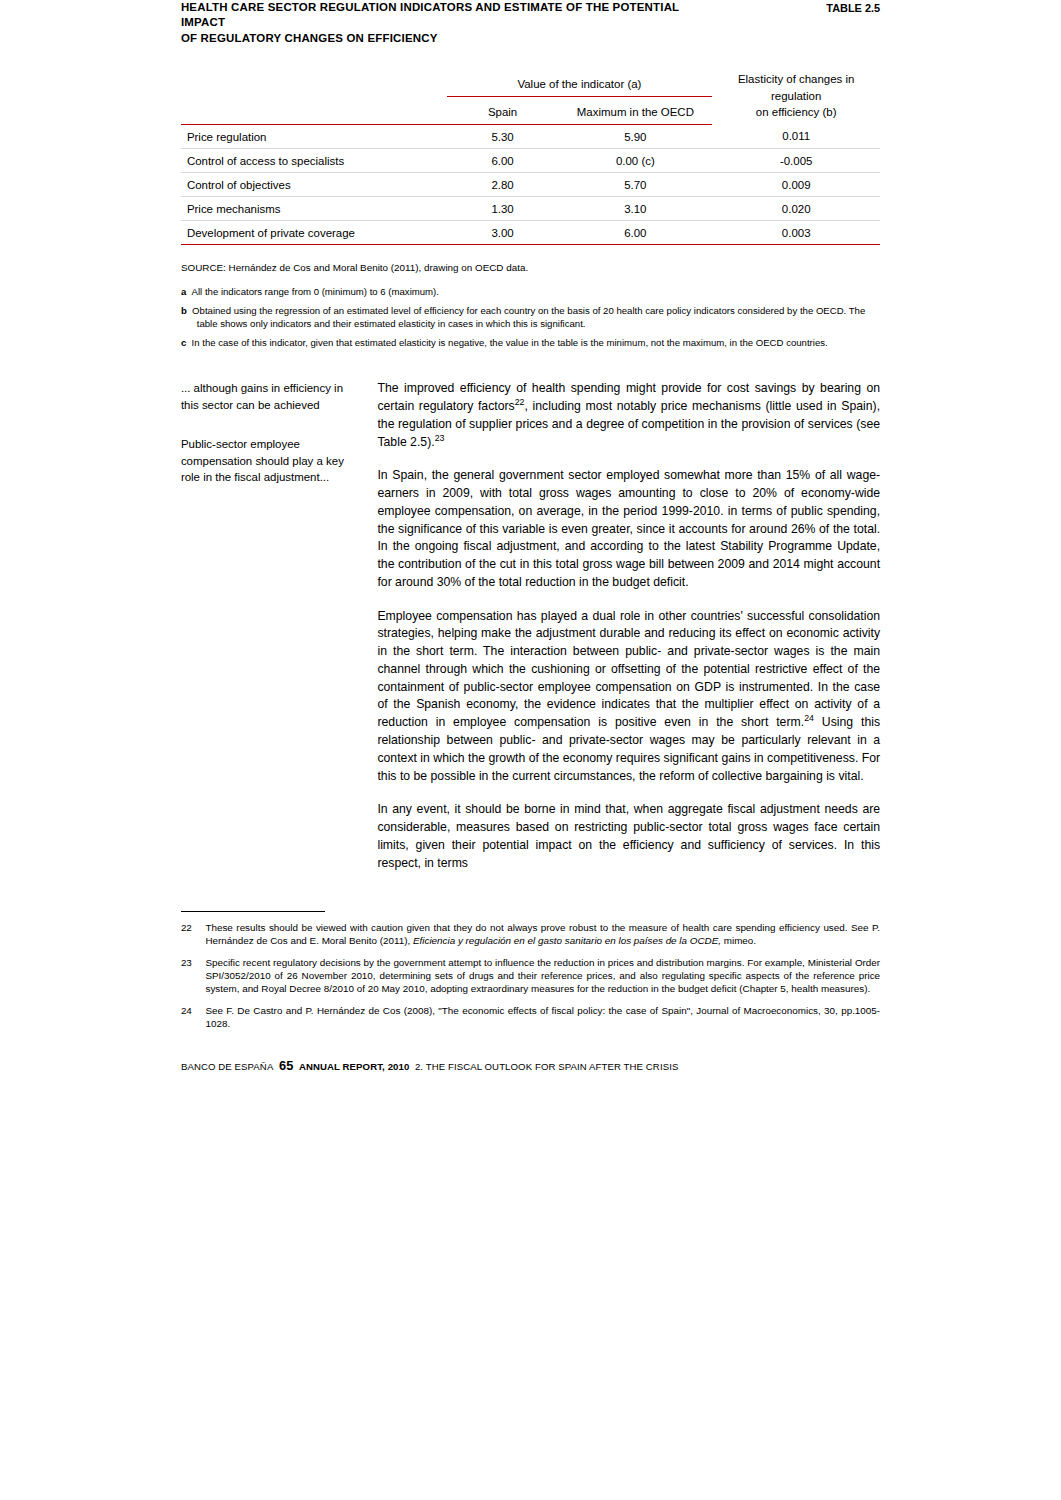HEALTH CARE SECTOR REGULATION INDICATORS AND ESTIMATE OF THE POTENTIAL IMPACT
OF REGULATORY CHANGES ON EFFICIENCY
TABLE 2.5
| | Value of the indicator (a) | Elasticity of changes in regulation on efficiency (b) |
| --- | --- | --- |
| | Spain | Maximum in the OECD |
| Price regulation | 5.30 | 5.90 | 0.011 |
| Control of access to specialists | 6.00 | 0.00 (c) | -0.005 |
| Control of objectives | 2.80 | 5.70 | 0.009 |
| Price mechanisms | 1.30 | 3.10 | 0.020 |
| Development of private coverage | 3.00 | 6.00 | 0.003 |
SOURCE: Hernández de Cos and Moral Benito (2011), drawing on OECD data.
a All the indicators range from 0 (minimum) to 6 (maximum).
b Obtained using the regression of an estimated level of efficiency for each country on the basis of 20 health care policy indicators considered by the OECD. The table shows only indicators and their estimated elasticity in cases in which this is significant.
c In the case of this indicator, given that estimated elasticity is negative, the value in the table is the minimum, not the maximum, in the OECD countries.
... although gains in efficiency in this sector can be achieved
Public-sector employee compensation should play a key role in the fiscal adjustment...
The improved efficiency of health spending might provide for cost savings by bearing on certain regulatory factors22, including most notably price mechanisms (little used in Spain), the regulation of supplier prices and a degree of competition in the provision of services (see Table 2.5).23
In Spain, the general government sector employed somewhat more than 15% of all wage-earners in 2009, with total gross wages amounting to close to 20% of economy-wide employee compensation, on average, in the period 1999-2010. in terms of public spending, the significance of this variable is even greater, since it accounts for around 26% of the total. In the ongoing fiscal adjustment, and according to the latest Stability Programme Update, the contribution of the cut in this total gross wage bill between 2009 and 2014 might account for around 30% of the total reduction in the budget deficit.
Employee compensation has played a dual role in other countries' successful consolidation strategies, helping make the adjustment durable and reducing its effect on economic activity in the short term. The interaction between public- and private-sector wages is the main channel through which the cushioning or offsetting of the potential restrictive effect of the containment of public-sector employee compensation on GDP is instrumented. In the case of the Spanish economy, the evidence indicates that the multiplier effect on activity of a reduction in employee compensation is positive even in the short term.24 Using this relationship between public- and private-sector wages may be particularly relevant in a context in which the growth of the economy requires significant gains in competitiveness. For this to be possible in the current circumstances, the reform of collective bargaining is vital.
In any event, it should be borne in mind that, when aggregate fiscal adjustment needs are considerable, measures based on restricting public-sector total gross wages face certain limits, given their potential impact on the efficiency and sufficiency of services. In this respect, in terms
These results should be viewed with caution given that they do not always prove robust to the measure of health care spending efficiency used. See P. Hernández de Cos and E. Moral Benito (2011), Eficiencia y regulación en el gasto sanitario en los países de la OCDE, mimeo.
Specific recent regulatory decisions by the government attempt to influence the reduction in prices and distribution margins. For example, Ministerial Order SPI/3052/2010 of 26 November 2010, determining sets of drugs and their reference prices, and also regulating specific aspects of the reference price system, and Royal Decree 8/2010 of 20 May 2010, adopting extraordinary measures for the reduction in the budget deficit (Chapter 5, health measures).
See F. De Castro and P. Hernández de Cos (2008), "The economic effects of fiscal policy: the case of Spain", Journal of Macroeconomics, 30, pp.1005-1028.
BANCO DE ESPAÑA 65 ANNUAL REPORT, 2010 2. THE FISCAL OUTLOOK FOR SPAIN AFTER THE CRISIS